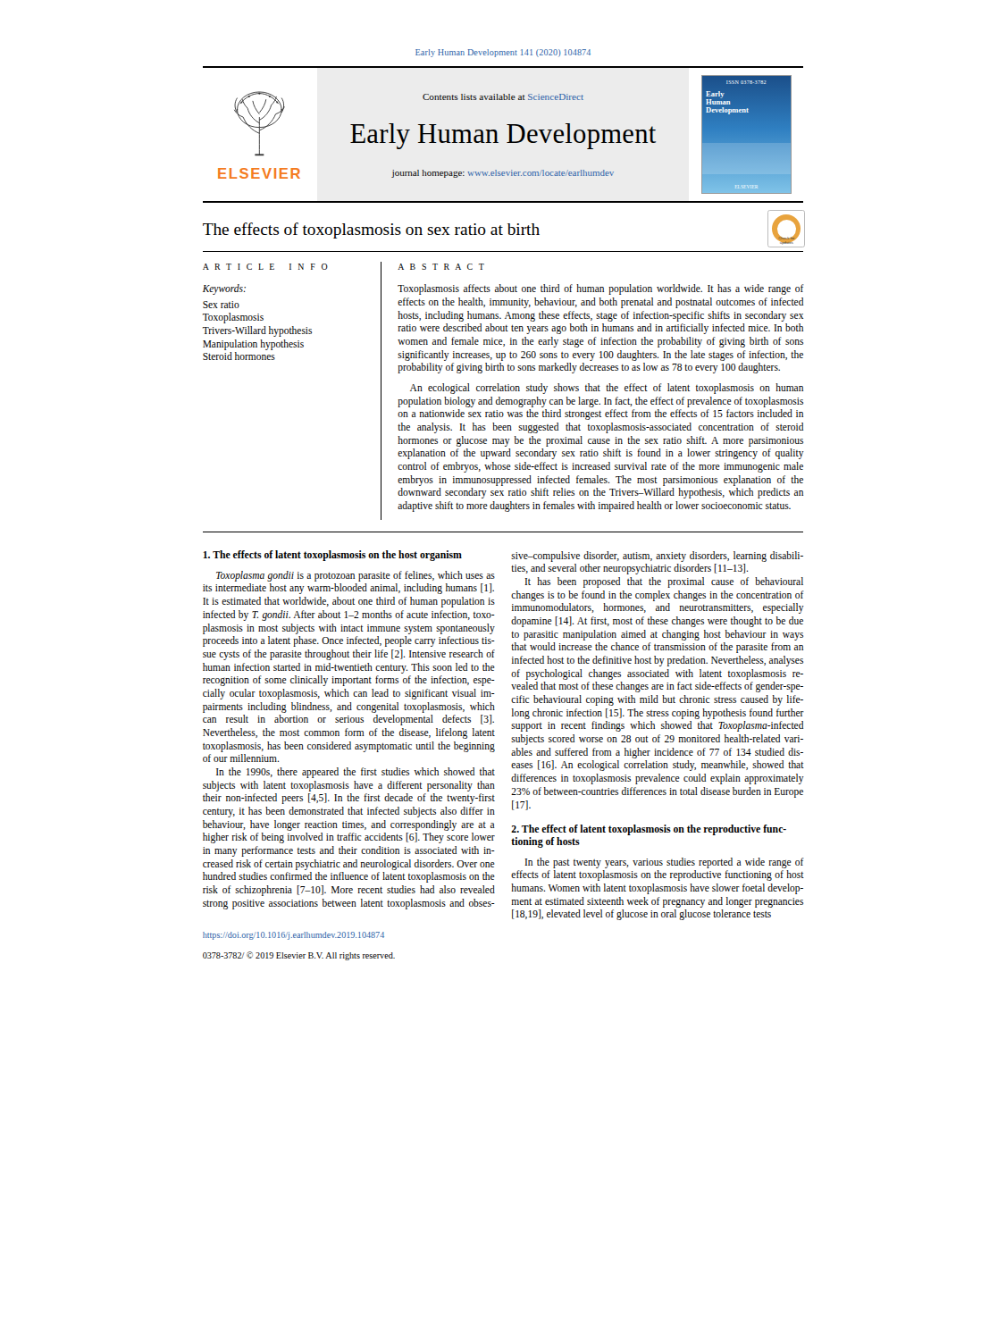Early Human Development 141 (2020) 104874
ELSEVIER
Contents lists available at ScienceDirect
Early Human Development
journal homepage: www.elsevier.com/locate/earlhumdev
ISSN 0378-3782
Early
Human
Development
ELSEVIER
Check for
updates
The effects of toxoplasmosis on sex ratio at birth
A R T I C L E I N F O
Keywords:
Sex ratio
Toxoplasmosis
Trivers-Willard hypothesis
Manipulation hypothesis
Steroid hormones
A B S T R A C T
Toxoplasmosis affects about one third of human population worldwide. It has a wide range of effects on the health, immunity, behaviour, and both prenatal and postnatal outcomes of infected hosts, including humans. Among these effects, stage of infection-specific shifts in secondary sex ratio were described about ten years ago both in humans and in artificially infected mice. In both women and female mice, in the early stage of infection the probability of giving birth of sons significantly increases, up to 260 sons to every 100 daughters. In the late stages of infection, the probability of giving birth to sons markedly decreases to as low as 78 to every 100 daughters.
An ecological correlation study shows that the effect of latent toxoplasmosis on human population biology and demography can be large. In fact, the effect of prevalence of toxoplasmosis on a nationwide sex ratio was the third strongest effect from the effects of 15 factors included in the analysis. It has been suggested that toxoplasmosis-associated concentration of steroid hormones or glucose may be the proximal cause in the sex ratio shift. A more parsimonious explanation of the upward secondary sex ratio shift is found in a lower stringency of quality control of embryos, whose side-effect is increased survival rate of the more immunogenic male embryos in immunosuppressed infected females. The most parsimonious explanation of the downward secondary sex ratio shift relies on the Trivers–Willard hypothesis, which predicts an adaptive shift to more daughters in females with impaired health or lower socioeconomic status.
1. The effects of latent toxoplasmosis on the host organism
Toxoplasma gondii is a protozoan parasite of felines, which uses as its intermediate host any warm-blooded animal, including humans [1]. It is estimated that worldwide, about one third of human population is infected by T. gondii. After about 1–2 months of acute infection, toxoplasmosis in most subjects with intact immune system spontaneously proceeds into a latent phase. Once infected, people carry infectious tissue cysts of the parasite throughout their life [2]. Intensive research of human infection started in mid-twentieth century. This soon led to the recognition of some clinically important forms of the infection, especially ocular toxoplasmosis, which can lead to significant visual impairments including blindness, and congenital toxoplasmosis, which can result in abortion or serious developmental defects [3]. Nevertheless, the most common form of the disease, lifelong latent toxoplasmosis, has been considered asymptomatic until the beginning of our millennium.
In the 1990s, there appeared the first studies which showed that subjects with latent toxoplasmosis have a different personality than their non-infected peers [4,5]. In the first decade of the twenty-first century, it has been demonstrated that infected subjects also differ in behaviour, have longer reaction times, and correspondingly are at a higher risk of being involved in traffic accidents [6]. They score lower in many performance tests and their condition is associated with increased risk of certain psychiatric and neurological disorders. Over one hundred studies confirmed the influence of latent toxoplasmosis on the risk of schizophrenia [7–10]. More recent studies had also revealed strong positive associations between latent toxoplasmosis and obsessive–compulsive disorder, autism, anxiety disorders, learning disabilities, and several other neuropsychiatric disorders [11–13].
It has been proposed that the proximal cause of behavioural changes is to be found in the complex changes in the concentration of immunomodulators, hormones, and neurotransmitters, especially dopamine [14]. At first, most of these changes were thought to be due to parasitic manipulation aimed at changing host behaviour in ways that would increase the chance of transmission of the parasite from an infected host to the definitive host by predation. Nevertheless, analyses of psychological changes associated with latent toxoplasmosis revealed that most of these changes are in fact side-effects of gender-specific behavioural coping with mild but chronic stress caused by lifelong chronic infection [15]. The stress coping hypothesis found further support in recent findings which showed that Toxoplasma-infected subjects scored worse on 28 out of 29 monitored health-related variables and suffered from a higher incidence of 77 of 134 studied diseases [16]. An ecological correlation study, meanwhile, showed that differences in toxoplasmosis prevalence could explain approximately 23% of between-countries differences in total disease burden in Europe [17].
2. The effect of latent toxoplasmosis on the reproductive functioning of hosts
In the past twenty years, various studies reported a wide range of effects of latent toxoplasmosis on the reproductive functioning of host humans. Women with latent toxoplasmosis have slower foetal development at estimated sixteenth week of pregnancy and longer pregnancies [18,19], elevated level of glucose in oral glucose tolerance tests
https://doi.org/10.1016/j.earlhumdev.2019.104874
0378-3782/ © 2019 Elsevier B.V. All rights reserved.